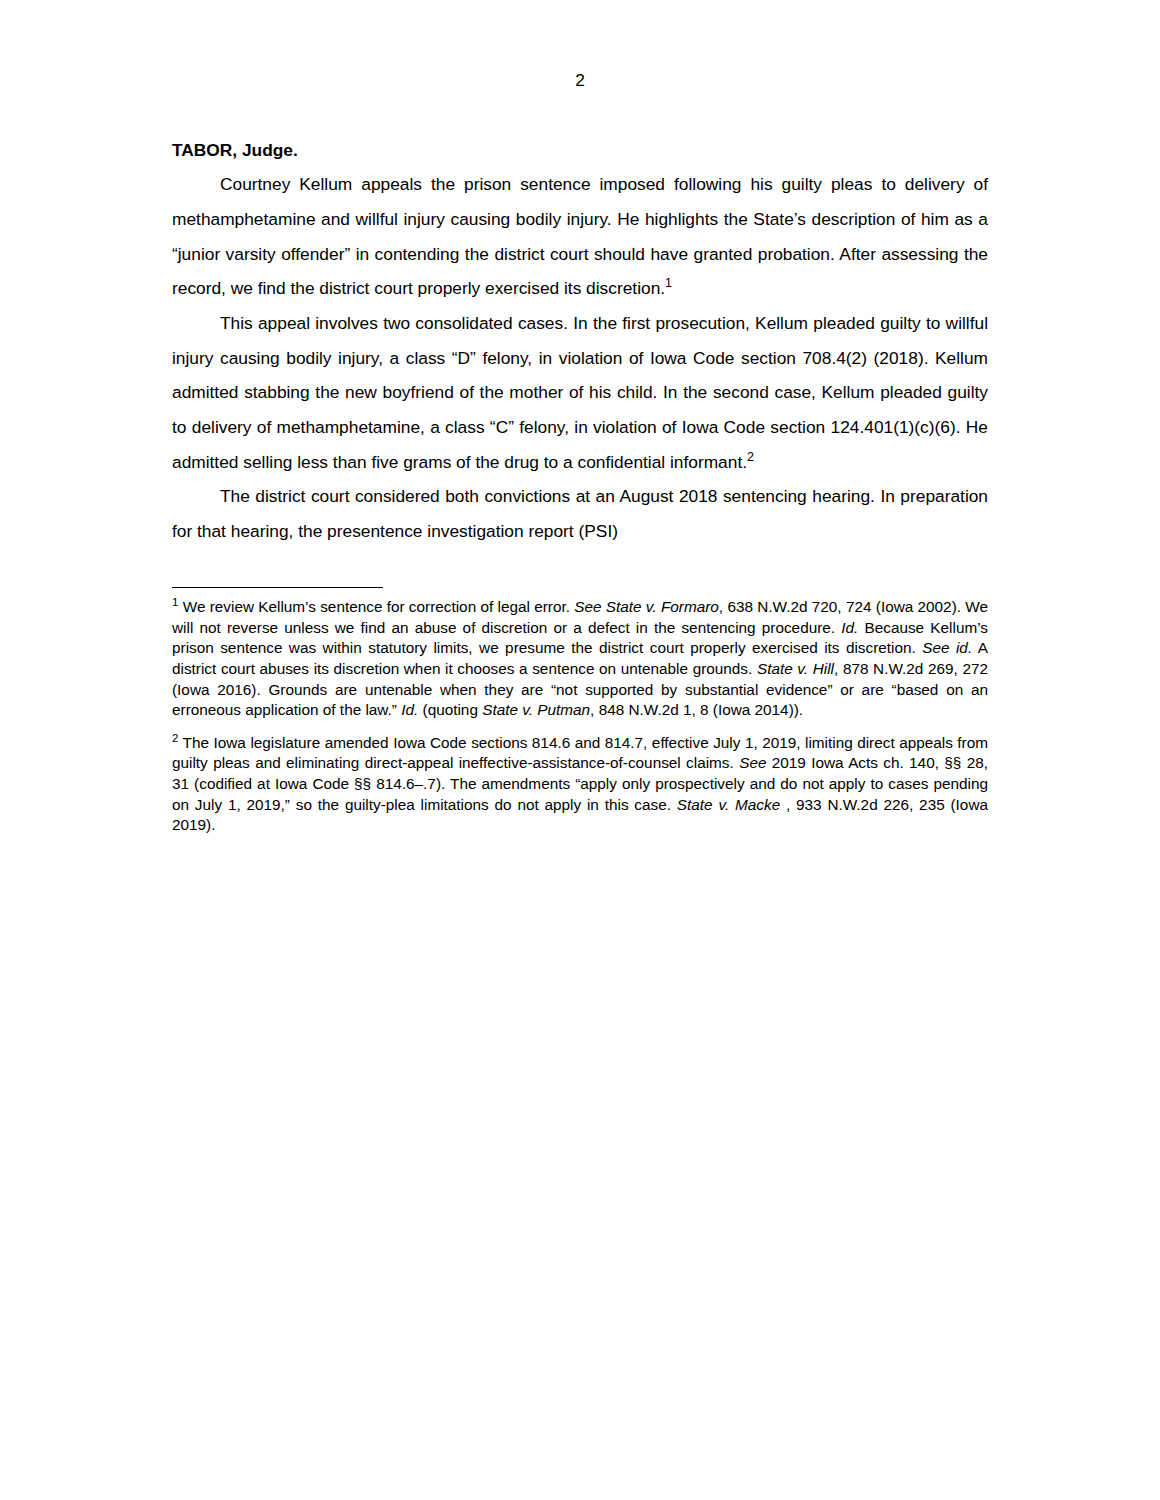2
TABOR, Judge.
Courtney Kellum appeals the prison sentence imposed following his guilty pleas to delivery of methamphetamine and willful injury causing bodily injury. He highlights the State’s description of him as a “junior varsity offender” in contending the district court should have granted probation. After assessing the record, we find the district court properly exercised its discretion.1
This appeal involves two consolidated cases. In the first prosecution, Kellum pleaded guilty to willful injury causing bodily injury, a class “D” felony, in violation of Iowa Code section 708.4(2) (2018). Kellum admitted stabbing the new boyfriend of the mother of his child. In the second case, Kellum pleaded guilty to delivery of methamphetamine, a class “C” felony, in violation of Iowa Code section 124.401(1)(c)(6). He admitted selling less than five grams of the drug to a confidential informant.2
The district court considered both convictions at an August 2018 sentencing hearing. In preparation for that hearing, the presentence investigation report (PSI)
1 We review Kellum’s sentence for correction of legal error. See State v. Formaro, 638 N.W.2d 720, 724 (Iowa 2002). We will not reverse unless we find an abuse of discretion or a defect in the sentencing procedure. Id. Because Kellum’s prison sentence was within statutory limits, we presume the district court properly exercised its discretion. See id. A district court abuses its discretion when it chooses a sentence on untenable grounds. State v. Hill, 878 N.W.2d 269, 272 (Iowa 2016). Grounds are untenable when they are “not supported by substantial evidence” or are “based on an erroneous application of the law.” Id. (quoting State v. Putman, 848 N.W.2d 1, 8 (Iowa 2014)).
2 The Iowa legislature amended Iowa Code sections 814.6 and 814.7, effective July 1, 2019, limiting direct appeals from guilty pleas and eliminating direct-appeal ineffective-assistance-of-counsel claims. See 2019 Iowa Acts ch. 140, §§ 28, 31 (codified at Iowa Code §§ 814.6–.7). The amendments “apply only prospectively and do not apply to cases pending on July 1, 2019,” so the guilty-plea limitations do not apply in this case. State v. Macke , 933 N.W.2d 226, 235 (Iowa 2019).